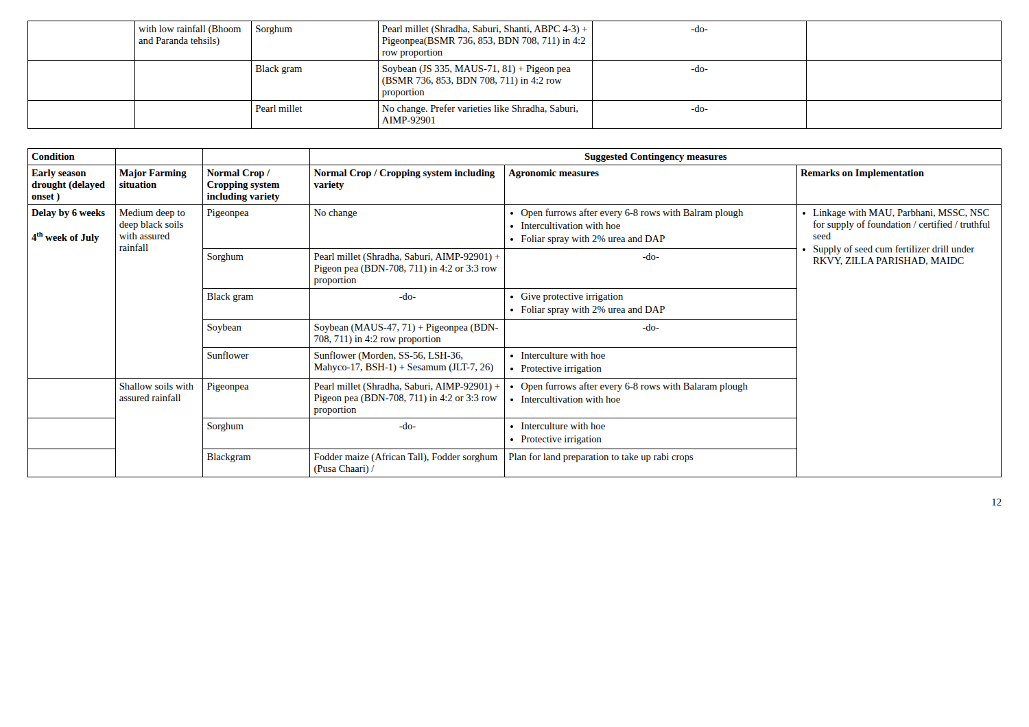| | with low rainfall (Bhoom and Paranda tehsils) | Sorghum | Pearl millet (Shradha, Saburi, Shanti, ABPC 4-3) + Pigeonpea(BSMR 736, 853, BDN 708, 711) in 4:2 row proportion | -do- | |
| | | Black gram | Soybean (JS 335, MAUS-71, 81) + Pigeon pea (BSMR 736, 853, BDN 708, 711) in 4:2 row proportion | -do- | |
| | | Pearl millet | No change. Prefer varieties like Shradha, Saburi, AIMP-92901 | -do- | |
| Condition | | | Suggested Contingency measures |
| Early season drought (delayed onset ) | Major Farming situation | Normal Crop / Cropping system including variety | Normal Crop / Cropping system including variety | Agronomic measures | Remarks on Implementation |
| Delay by 6 weeks 4 th week of July | Medium deep to deep black soils with assured rainfall | Pigeonpea | No change | Open furrows after every 6-8 rows with Balram plough Intercultivation with hoe Foliar spray with 2% urea and DAP | Linkage with MAU, Parbhani, MSSC, NSC for supply of foundation / certified / truthful seed Supply of seed cum fertilizer drill under RKVY, ZILLA PARISHAD, MAIDC |
| Sorghum | Pearl millet (Shradha, Saburi, AIMP-92901) + Pigeon pea (BDN-708, 711) in 4:2 or 3:3 row proportion | -do- |
| Black gram | -do- | Give protective irrigation Foliar spray with 2% urea and DAP |
| Soybean | Soybean (MAUS-47, 71) + Pigeonpea (BDN-708, 711) in 4:2 row proportion | -do- |
| Sunflower | Sunflower (Morden, SS-56, LSH-36, Mahyco-17, BSH-1) + Sesamum (JLT-7, 26) | Interculture with hoe Protective irrigation |
| | Shallow soils with assured rainfall | Pigeonpea | Pearl millet (Shradha, Saburi, AIMP-92901) + Pigeon pea (BDN-708, 711) in 4:2 or 3:3 row proportion | Open furrows after every 6-8 rows with Balaram plough Intercultivation with hoe |
| | Sorghum | -do- | Interculture with hoe Protective irrigation |
| | Blackgram | Fodder maize (African Tall), Fodder sorghum (Pusa Chaari) / | Plan for land preparation to take up rabi crops |
12